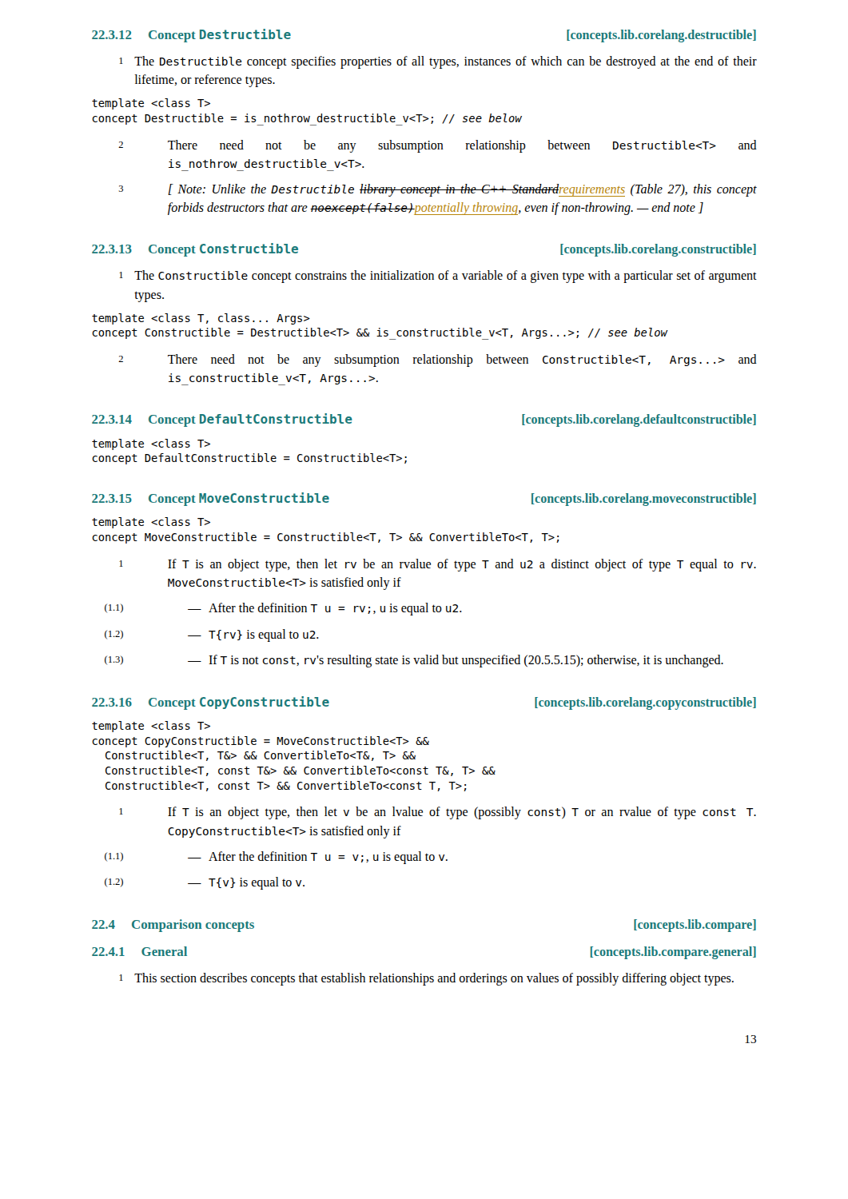22.3.12 Concept Destructible [concepts.lib.corelang.destructible]
1 The Destructible concept specifies properties of all types, instances of which can be destroyed at the end of their lifetime, or reference types.
template <class T>
concept Destructible = is_nothrow_destructible_v<T>; // see below
2 There need not be any subsumption relationship between Destructible<T> and is_nothrow_destructible_v<T>.
3 [ Note: Unlike the Destructible library concept in the C++ Standardrequirements (Table 27), this concept forbids destructors that are noexcept(false)potentially throwing, even if non-throwing. — end note ]
22.3.13 Concept Constructible [concepts.lib.corelang.constructible]
1 The Constructible concept constrains the initialization of a variable of a given type with a particular set of argument types.
template <class T, class... Args>
concept Constructible = Destructible<T> && is_constructible_v<T, Args...>; // see below
2 There need not be any subsumption relationship between Constructible<T, Args...> and is_constructible_v<T, Args...>.
22.3.14 Concept DefaultConstructible [concepts.lib.corelang.defaultconstructible]
template <class T>
concept DefaultConstructible = Constructible<T>;
22.3.15 Concept MoveConstructible [concepts.lib.corelang.moveconstructible]
template <class T>
concept MoveConstructible = Constructible<T, T> && ConvertibleTo<T, T>;
1 If T is an object type, then let rv be an rvalue of type T and u2 a distinct object of type T equal to rv. MoveConstructible<T> is satisfied only if
(1.1) —After the definition T u = rv;, u is equal to u2.
(1.2) —T{rv} is equal to u2.
(1.3) —If T is not const, rv's resulting state is valid but unspecified (20.5.5.15); otherwise, it is unchanged.
22.3.16 Concept CopyConstructible [concepts.lib.corelang.copyconstructible]
template <class T>
concept CopyConstructible = MoveConstructible<T> &&
  Constructible<T, T&> && ConvertibleTo<T&, T> &&
  Constructible<T, const T&> && ConvertibleTo<const T&, T> &&
  Constructible<T, const T> && ConvertibleTo<const T, T>;
1 If T is an object type, then let v be an lvalue of type (possibly const) T or an rvalue of type const T. CopyConstructible<T> is satisfied only if
(1.1) —After the definition T u = v;, u is equal to v.
(1.2) —T{v} is equal to v.
22.4 Comparison concepts [concepts.lib.compare]
22.4.1 General [concepts.lib.compare.general]
1 This section describes concepts that establish relationships and orderings on values of possibly differing object types.
13